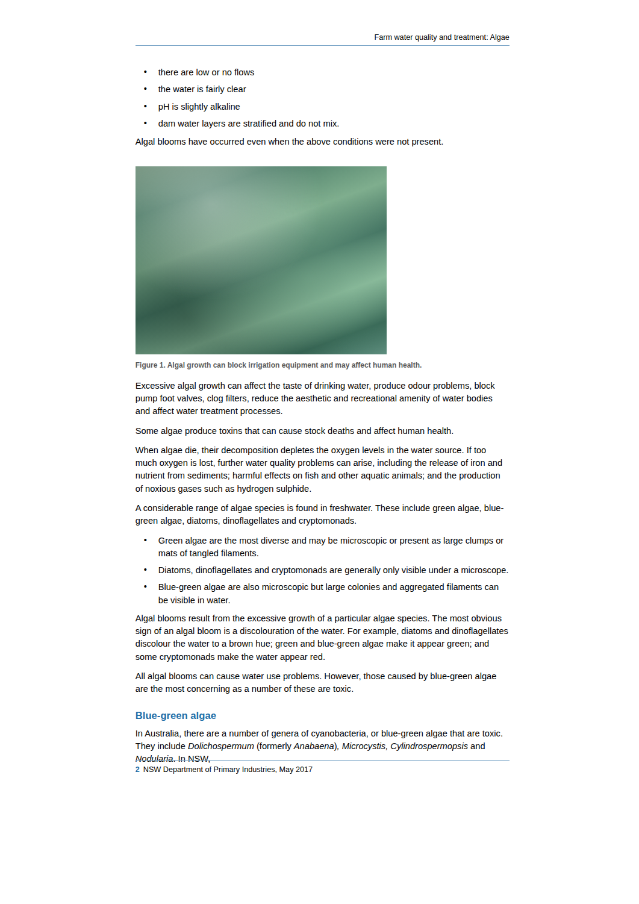Farm water quality and treatment: Algae
there are low or no flows
the water is fairly clear
pH is slightly alkaline
dam water layers are stratified and do not mix.
Algal blooms have occurred even when the above conditions were not present.
Figure 1. Algal growth can block irrigation equipment and may affect human health.
Excessive algal growth can affect the taste of drinking water, produce odour problems, block pump foot valves, clog filters, reduce the aesthetic and recreational amenity of water bodies and affect water treatment processes.
Some algae produce toxins that can cause stock deaths and affect human health.
When algae die, their decomposition depletes the oxygen levels in the water source. If too much oxygen is lost, further water quality problems can arise, including the release of iron and nutrient from sediments; harmful effects on fish and other aquatic animals; and the production of noxious gases such as hydrogen sulphide.
A considerable range of algae species is found in freshwater. These include green algae, blue-green algae, diatoms, dinoflagellates and cryptomonads.
Green algae are the most diverse and may be microscopic or present as large clumps or mats of tangled filaments.
Diatoms, dinoflagellates and cryptomonads are generally only visible under a microscope.
Blue-green algae are also microscopic but large colonies and aggregated filaments can be visible in water.
Algal blooms result from the excessive growth of a particular algae species. The most obvious sign of an algal bloom is a discolouration of the water. For example, diatoms and dinoflagellates discolour the water to a brown hue; green and blue-green algae make it appear green; and some cryptomonads make the water appear red.
All algal blooms can cause water use problems. However, those caused by blue-green algae are the most concerning as a number of these are toxic.
Blue-green algae
In Australia, there are a number of genera of cyanobacteria, or blue-green algae that are toxic. They include Dolichospermum (formerly Anabaena), Microcystis, Cylindrospermopsis and Nodularia. In NSW,
2 NSW Department of Primary Industries, May 2017